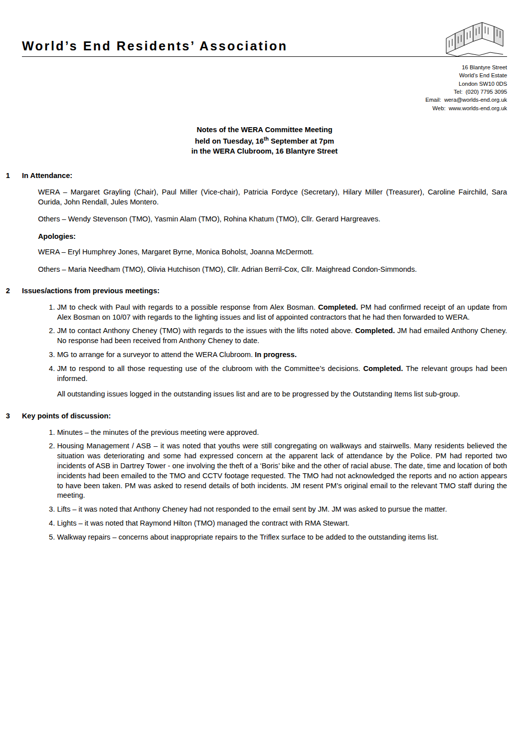World’s End Residents’ Association
16 Blantyre Street
World’s End Estate
London SW10 0DS
Tel: (020) 7795 3095
Email: wera@worlds-end.org.uk
Web: www.worlds-end.org.uk
Notes of the WERA Committee Meeting
held on Tuesday, 16th September at 7pm
in the WERA Clubroom, 16 Blantyre Street
1 In Attendance:
WERA – Margaret Grayling (Chair), Paul Miller (Vice-chair), Patricia Fordyce (Secretary), Hilary Miller (Treasurer), Caroline Fairchild, Sara Ourida, John Rendall, Jules Montero.
Others – Wendy Stevenson (TMO), Yasmin Alam (TMO), Rohina Khatum (TMO), Cllr. Gerard Hargreaves.
Apologies:
WERA – Eryl Humphrey Jones, Margaret Byrne, Monica Boholst, Joanna McDermott.
Others – Maria Needham (TMO), Olivia Hutchison (TMO), Cllr. Adrian Berril-Cox, Cllr. Maighread Condon-Simmonds.
2 Issues/actions from previous meetings:
JM to check with Paul with regards to a possible response from Alex Bosman. Completed. PM had confirmed receipt of an update from Alex Bosman on 10/07 with regards to the lighting issues and list of appointed contractors that he had then forwarded to WERA.
JM to contact Anthony Cheney (TMO) with regards to the issues with the lifts noted above. Completed. JM had emailed Anthony Cheney. No response had been received from Anthony Cheney to date.
MG to arrange for a surveyor to attend the WERA Clubroom. In progress.
JM to respond to all those requesting use of the clubroom with the Committee’s decisions. Completed. The relevant groups had been informed.
All outstanding issues logged in the outstanding issues list and are to be progressed by the Outstanding Items list sub-group.
3 Key points of discussion:
Minutes – the minutes of the previous meeting were approved.
Housing Management / ASB – it was noted that youths were still congregating on walkways and stairwells. Many residents believed the situation was deteriorating and some had expressed concern at the apparent lack of attendance by the Police. PM had reported two incidents of ASB in Dartrey Tower - one involving the theft of a ‘Boris’ bike and the other of racial abuse. The date, time and location of both incidents had been emailed to the TMO and CCTV footage requested. The TMO had not acknowledged the reports and no action appears to have been taken. PM was asked to resend details of both incidents. JM resent PM’s original email to the relevant TMO staff during the meeting.
Lifts – it was noted that Anthony Cheney had not responded to the email sent by JM. JM was asked to pursue the matter.
Lights – it was noted that Raymond Hilton (TMO) managed the contract with RMA Stewart.
Walkway repairs – concerns about inappropriate repairs to the Triflex surface to be added to the outstanding items list.